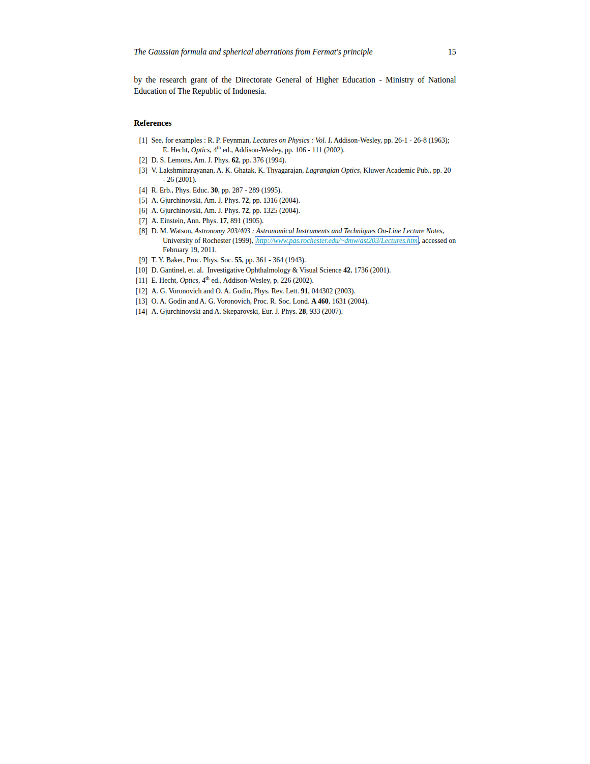The Gaussian formula and spherical aberrations from Fermat's principle 15
by the research grant of the Directorate General of Higher Education - Ministry of National Education of The Republic of Indonesia.
References
[1] See, for examples : R. P. Feynman, Lectures on Physics : Vol. I, Addison-Wesley, pp. 26-1 - 26-8 (1963); E. Hecht, Optics, 4th ed., Addison-Wesley, pp. 106 - 111 (2002).
[2] D. S. Lemons, Am. J. Phys. 62, pp. 376 (1994).
[3] V. Lakshminarayanan, A. K. Ghatak, K. Thyagarajan, Lagrangian Optics, Kluwer Academic Pub., pp. 20 - 26 (2001).
[4] R. Erb., Phys. Educ. 30, pp. 287 - 289 (1995).
[5] A. Gjurchinovski, Am. J. Phys. 72, pp. 1316 (2004).
[6] A. Gjurchinovski, Am. J. Phys. 72, pp. 1325 (2004).
[7] A. Einstein, Ann. Phys. 17, 891 (1905).
[8] D. M. Watson, Astronomy 203/403 : Astronomical Instruments and Techniques On-Line Lecture Notes, University of Rochester (1999), http://www.pas.rochester.edu/~dmw/ast203/Lectures.htm, accessed on February 19, 2011.
[9] T. Y. Baker, Proc. Phys. Soc. 55, pp. 361 - 364 (1943).
[10] D. Gantinel, et. al. Investigative Ophthalmology & Visual Science 42, 1736 (2001).
[11] E. Hecht, Optics, 4th ed., Addison-Wesley, p. 226 (2002).
[12] A. G. Voronovich and O. A. Godin, Phys. Rev. Lett. 91, 044302 (2003).
[13] O. A. Godin and A. G. Voronovich, Proc. R. Soc. Lond. A 460, 1631 (2004).
[14] A. Gjurchinovski and A. Skeparovski, Eur. J. Phys. 28, 933 (2007).